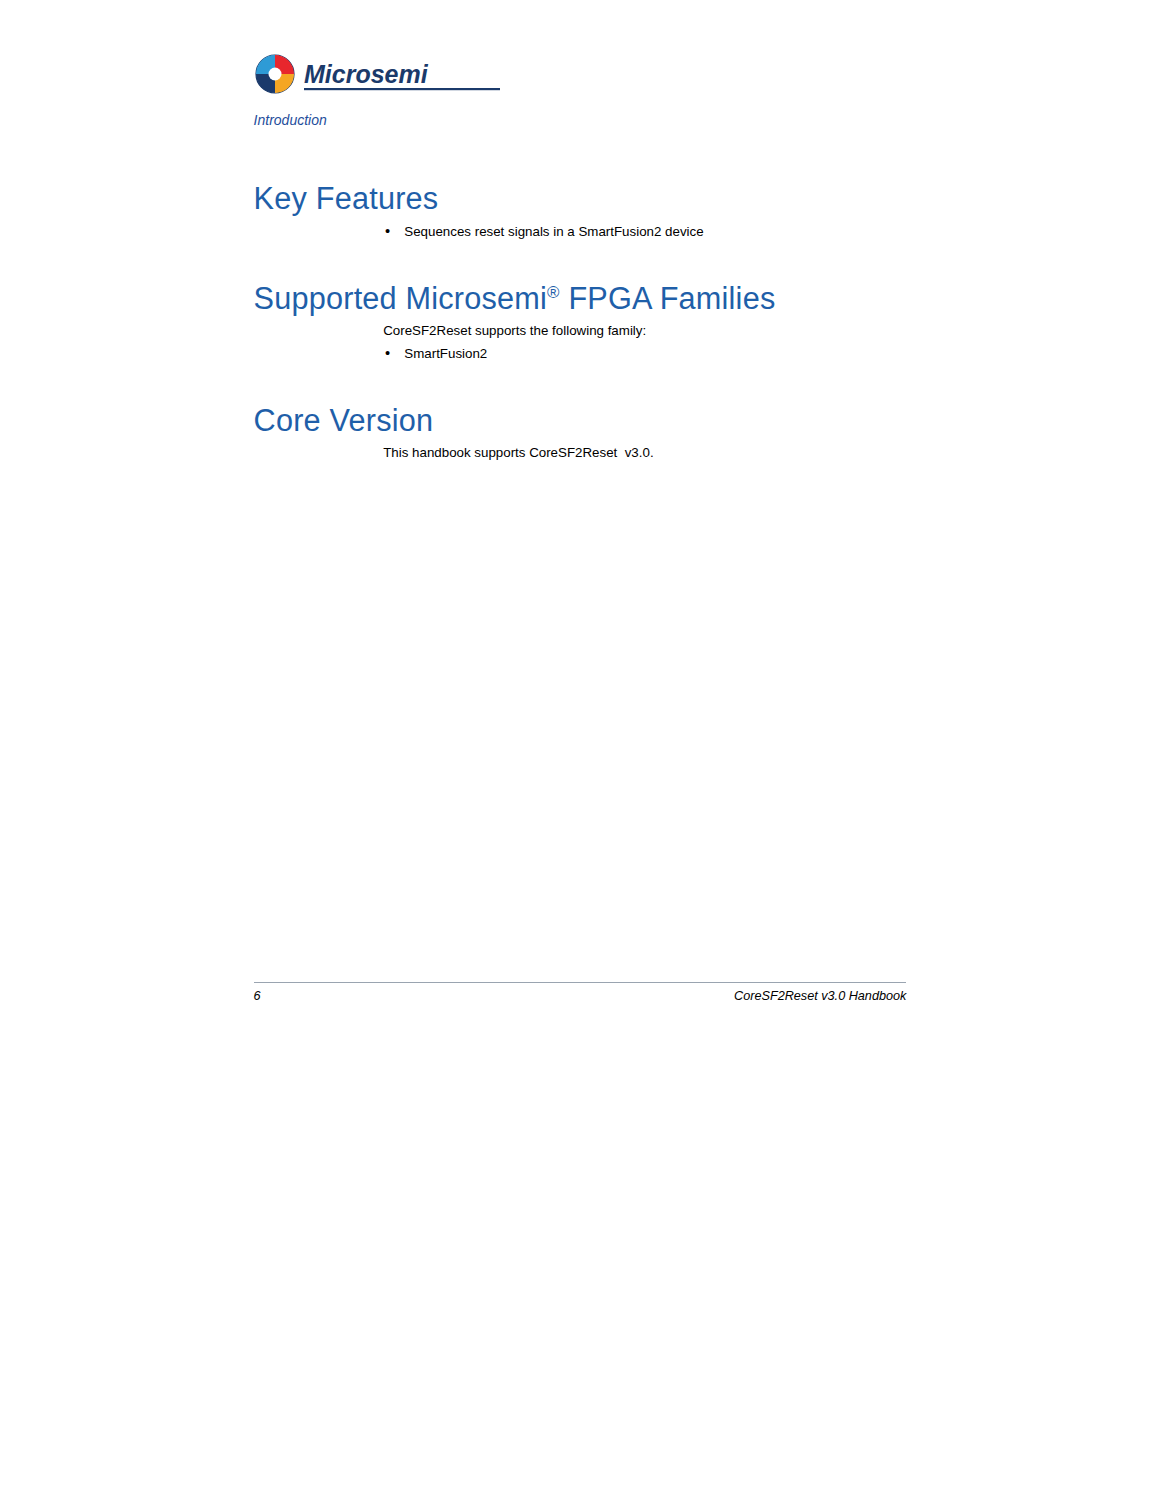Microsemi
Introduction
Key Features
Sequences reset signals in a SmartFusion2 device
Supported Microsemi® FPGA Families
CoreSF2Reset supports the following family:
SmartFusion2
Core Version
This handbook supports CoreSF2Reset v3.0.
6 CoreSF2Reset v3.0 Handbook